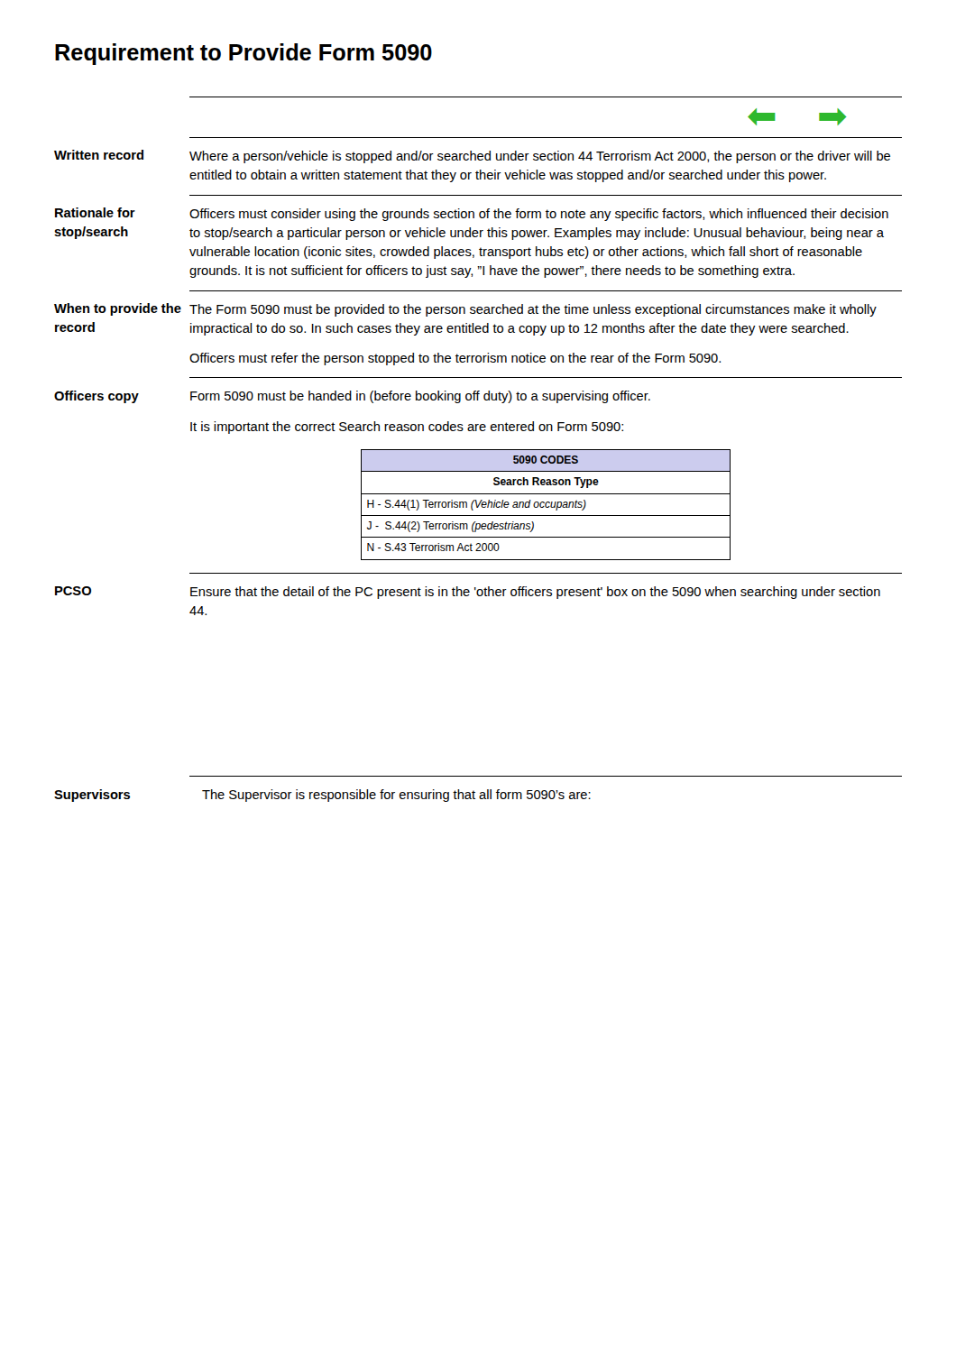Requirement to Provide Form 5090
⬅ ➡
| Written record | Where a person/vehicle is stopped and/or searched under section 44 Terrorism Act 2000, the person or the driver will be entitled to obtain a written statement that they or their vehicle was stopped and/or searched under this power. |
| Rationale for stop/search | Officers must consider using the grounds section of the form to note any specific factors, which influenced their decision to stop/search a particular person or vehicle under this power. Examples may include: Unusual behaviour, being near a vulnerable location (iconic sites, crowded places, transport hubs etc) or other actions, which fall short of reasonable grounds. It is not sufficient for officers to just say, ”I have the power”, there needs to be something extra. |
| When to provide the record | The Form 5090 must be provided to the person searched at the time unless exceptional circumstances make it wholly impractical to do so. In such cases they are entitled to a copy up to 12 months after the date they were searched. Officers must refer the person stopped to the terrorism notice on the rear of the Form 5090. |
| Officers copy | Form 5090 must be handed in (before booking off duty) to a supervising officer. It is important the correct Search reason codes are entered on Form 5090: / 5090 CODES / / --- / / Search Reason Type / / H - S.44(1) Terrorism (Vehicle and occupants) / / J - S.44(2) Terrorism (pedestrians) / / N - S.43 Terrorism Act 2000 / |
| PCSO | Ensure that the detail of the PC present is in the 'other officers present' box on the 5090 when searching under section 44. |
| Supervisors | The Supervisor is responsible for ensuring that all form 5090’s are: |